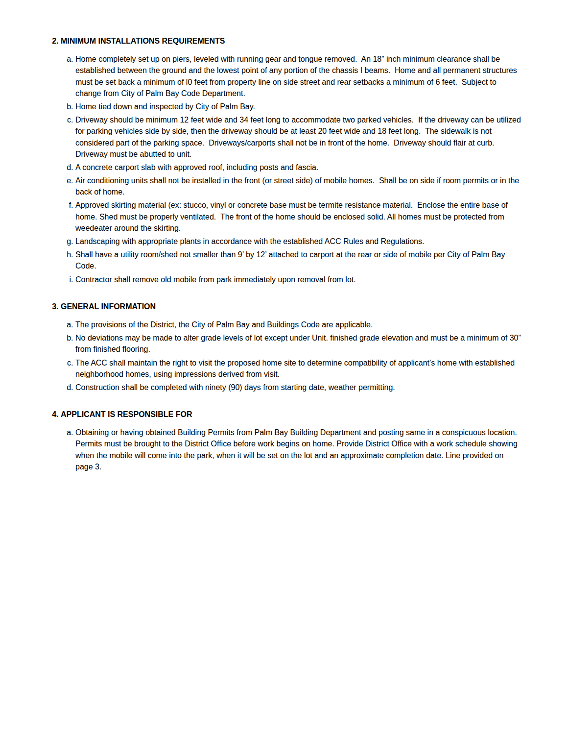MINIMUM INSTALLATIONS REQUIREMENTS
Home completely set up on piers, leveled with running gear and tongue removed. An 18” inch minimum clearance shall be established between the ground and the lowest point of any portion of the chassis I beams. Home and all permanent structures must be set back a minimum of l0 feet from property line on side street and rear setbacks a minimum of 6 feet. Subject to change from City of Palm Bay Code Department.
Home tied down and inspected by City of Palm Bay.
Driveway should be minimum 12 feet wide and 34 feet long to accommodate two parked vehicles. If the driveway can be utilized for parking vehicles side by side, then the driveway should be at least 20 feet wide and 18 feet long. The sidewalk is not considered part of the parking space. Driveways/carports shall not be in front of the home. Driveway should flair at curb. Driveway must be abutted to unit.
A concrete carport slab with approved roof, including posts and fascia.
Air conditioning units shall not be installed in the front (or street side) of mobile homes. Shall be on side if room permits or in the back of home.
Approved skirting material (ex: stucco, vinyl or concrete base must be termite resistance material. Enclose the entire base of home. Shed must be properly ventilated. The front of the home should be enclosed solid. All homes must be protected from weedeater around the skirting.
Landscaping with appropriate plants in accordance with the established ACC Rules and Regulations.
Shall have a utility room/shed not smaller than 9’ by 12’ attached to carport at the rear or side of mobile per City of Palm Bay Code.
Contractor shall remove old mobile from park immediately upon removal from lot.
GENERAL INFORMATION
The provisions of the District, the City of Palm Bay and Buildings Code are applicable.
No deviations may be made to alter grade levels of lot except under Unit. finished grade elevation and must be a minimum of 30” from finished flooring.
The ACC shall maintain the right to visit the proposed home site to determine compatibility of applicant’s home with established neighborhood homes, using impressions derived from visit.
Construction shall be completed with ninety (90) days from starting date, weather permitting.
APPLICANT IS RESPONSIBLE FOR
Obtaining or having obtained Building Permits from Palm Bay Building Department and posting same in a conspicuous location. Permits must be brought to the District Office before work begins on home. Provide District Office with a work schedule showing when the mobile will come into the park, when it will be set on the lot and an approximate completion date. Line provided on page 3.